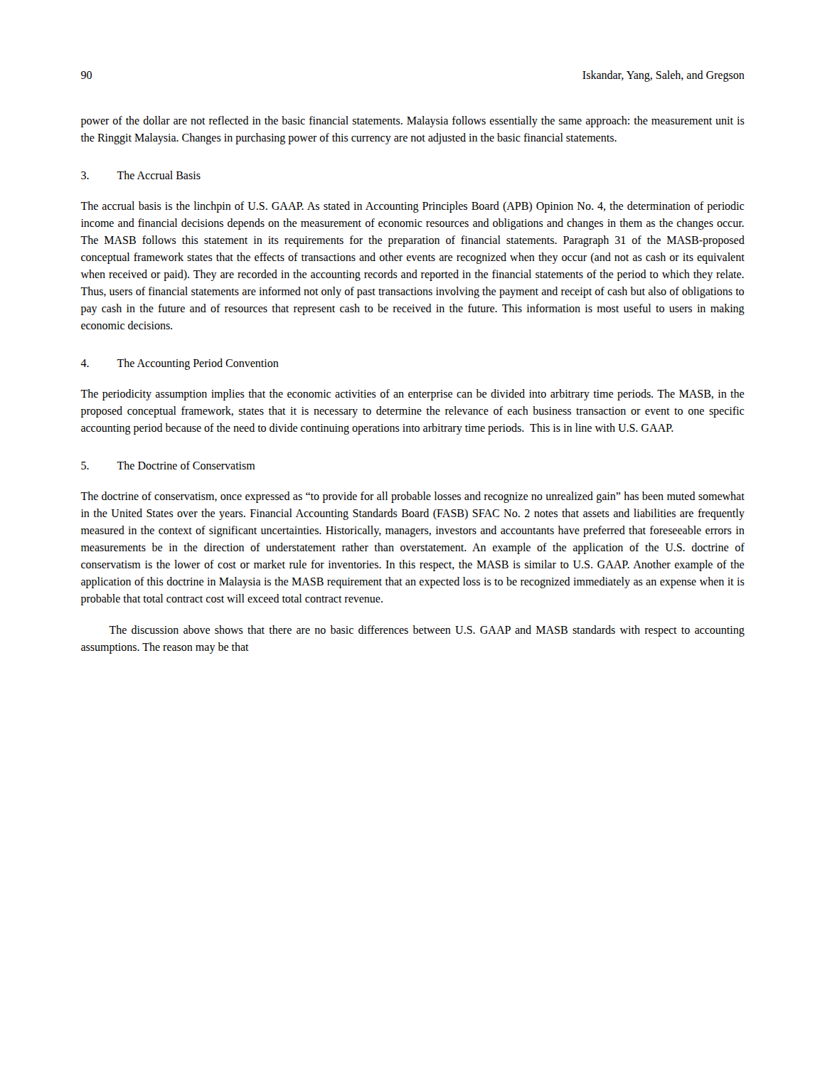90 Iskandar, Yang, Saleh, and Gregson
power of the dollar are not reflected in the basic financial statements. Malaysia follows essentially the same approach: the measurement unit is the Ringgit Malaysia. Changes in purchasing power of this currency are not adjusted in the basic financial statements.
3. The Accrual Basis
The accrual basis is the linchpin of U.S. GAAP. As stated in Accounting Principles Board (APB) Opinion No. 4, the determination of periodic income and financial decisions depends on the measurement of economic resources and obligations and changes in them as the changes occur. The MASB follows this statement in its requirements for the preparation of financial statements. Paragraph 31 of the MASB-proposed conceptual framework states that the effects of transactions and other events are recognized when they occur (and not as cash or its equivalent when received or paid). They are recorded in the accounting records and reported in the financial statements of the period to which they relate. Thus, users of financial statements are informed not only of past transactions involving the payment and receipt of cash but also of obligations to pay cash in the future and of resources that represent cash to be received in the future. This information is most useful to users in making economic decisions.
4. The Accounting Period Convention
The periodicity assumption implies that the economic activities of an enterprise can be divided into arbitrary time periods. The MASB, in the proposed conceptual framework, states that it is necessary to determine the relevance of each business transaction or event to one specific accounting period because of the need to divide continuing operations into arbitrary time periods. This is in line with U.S. GAAP.
5. The Doctrine of Conservatism
The doctrine of conservatism, once expressed as “to provide for all probable losses and recognize no unrealized gain” has been muted somewhat in the United States over the years. Financial Accounting Standards Board (FASB) SFAC No. 2 notes that assets and liabilities are frequently measured in the context of significant uncertainties. Historically, managers, investors and accountants have preferred that foreseeable errors in measurements be in the direction of understatement rather than overstatement. An example of the application of the U.S. doctrine of conservatism is the lower of cost or market rule for inventories. In this respect, the MASB is similar to U.S. GAAP. Another example of the application of this doctrine in Malaysia is the MASB requirement that an expected loss is to be recognized immediately as an expense when it is probable that total contract cost will exceed total contract revenue.
The discussion above shows that there are no basic differences between U.S. GAAP and MASB standards with respect to accounting assumptions. The reason may be that